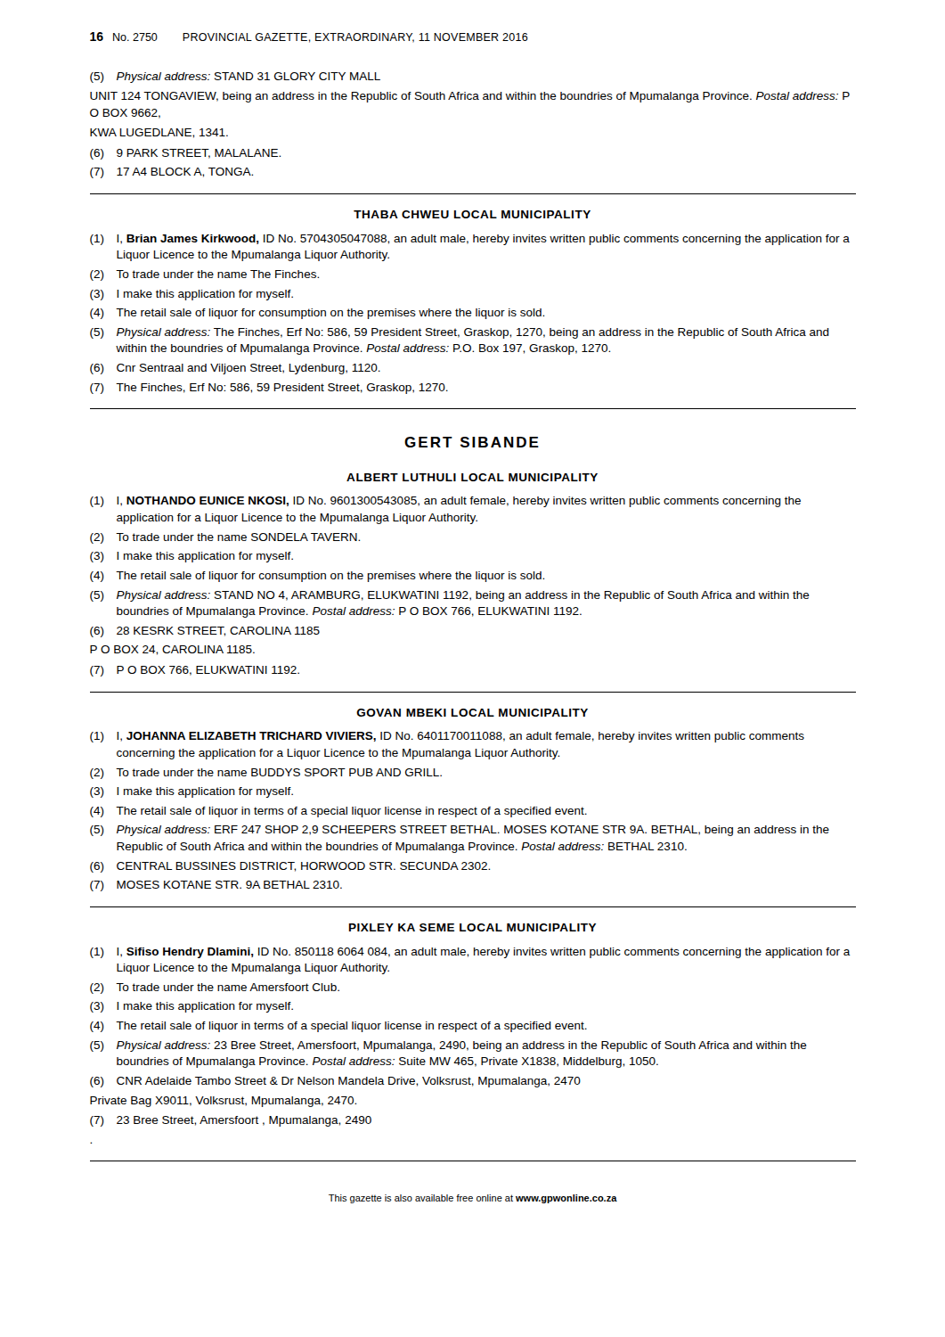16 No. 2750 PROVINCIAL GAZETTE, EXTRAORDINARY, 11 NOVEMBER 2016
(5) Physical address: STAND 31 GLORY CITY MALL
UNIT 124 TONGAVIEW, being an address in the Republic of South Africa and within the boundries of Mpumalanga Province. Postal address: P O BOX 9662,
KWA LUGEDLANE, 1341.
(6) 9 PARK STREET, MALALANE.
(7) 17 A4 BLOCK A, TONGA.
THABA CHWEU LOCAL MUNICIPALITY
(1) I, Brian James Kirkwood, ID No. 5704305047088, an adult male, hereby invites written public comments concerning the application for a Liquor Licence to the Mpumalanga Liquor Authority.
(2) To trade under the name The Finches.
(3) I make this application for myself.
(4) The retail sale of liquor for consumption on the premises where the liquor is sold.
(5) Physical address: The Finches, Erf No: 586, 59 President Street, Graskop, 1270, being an address in the Republic of South Africa and within the boundries of Mpumalanga Province. Postal address: P.O. Box 197, Graskop, 1270.
(6) Cnr Sentraal and Viljoen Street, Lydenburg, 1120.
(7) The Finches, Erf No: 586, 59 President Street, Graskop, 1270.
GERT SIBANDE
ALBERT LUTHULI LOCAL MUNICIPALITY
(1) I, NOTHANDO EUNICE NKOSI, ID No. 9601300543085, an adult female, hereby invites written public comments concerning the application for a Liquor Licence to the Mpumalanga Liquor Authority.
(2) To trade under the name SONDELA TAVERN.
(3) I make this application for myself.
(4) The retail sale of liquor for consumption on the premises where the liquor is sold.
(5) Physical address: STAND NO 4, ARAMBURG, ELUKWATINI 1192, being an address in the Republic of South Africa and within the boundries of Mpumalanga Province. Postal address: P O BOX 766, ELUKWATINI 1192.
(6) 28 KESRK STREET, CAROLINA 1185
P O BOX 24, CAROLINA 1185.
(7) P O BOX 766, ELUKWATINI 1192.
GOVAN MBEKI LOCAL MUNICIPALITY
(1) I, JOHANNA ELIZABETH TRICHARD VIVIERS, ID No. 6401170011088, an adult female, hereby invites written public comments concerning the application for a Liquor Licence to the Mpumalanga Liquor Authority.
(2) To trade under the name BUDDYS SPORT PUB AND GRILL.
(3) I make this application for myself.
(4) The retail sale of liquor in terms of a special liquor license in respect of a specified event.
(5) Physical address: ERF 247 SHOP 2,9 SCHEEPERS STREET BETHAL. MOSES KOTANE STR 9A. BETHAL, being an address in the Republic of South Africa and within the boundries of Mpumalanga Province. Postal address: BETHAL 2310.
(6) CENTRAL BUSSINES DISTRICT, HORWOOD STR. SECUNDA 2302.
(7) MOSES KOTANE STR. 9A BETHAL 2310.
PIXLEY KA SEME LOCAL MUNICIPALITY
(1) I, Sifiso Hendry Dlamini, ID No. 850118 6064 084, an adult male, hereby invites written public comments concerning the application for a Liquor Licence to the Mpumalanga Liquor Authority.
(2) To trade under the name Amersfoort Club.
(3) I make this application for myself.
(4) The retail sale of liquor in terms of a special liquor license in respect of a specified event.
(5) Physical address: 23 Bree Street, Amersfoort, Mpumalanga, 2490, being an address in the Republic of South Africa and within the boundries of Mpumalanga Province. Postal address: Suite MW 465, Private X1838, Middelburg, 1050.
(6) CNR Adelaide Tambo Street & Dr Nelson Mandela Drive, Volksrust, Mpumalanga, 2470
Private Bag X9011, Volksrust, Mpumalanga, 2470.
(7) 23 Bree Street, Amersfoort , Mpumalanga, 2490
.
This gazette is also available free online at www.gpwonline.co.za